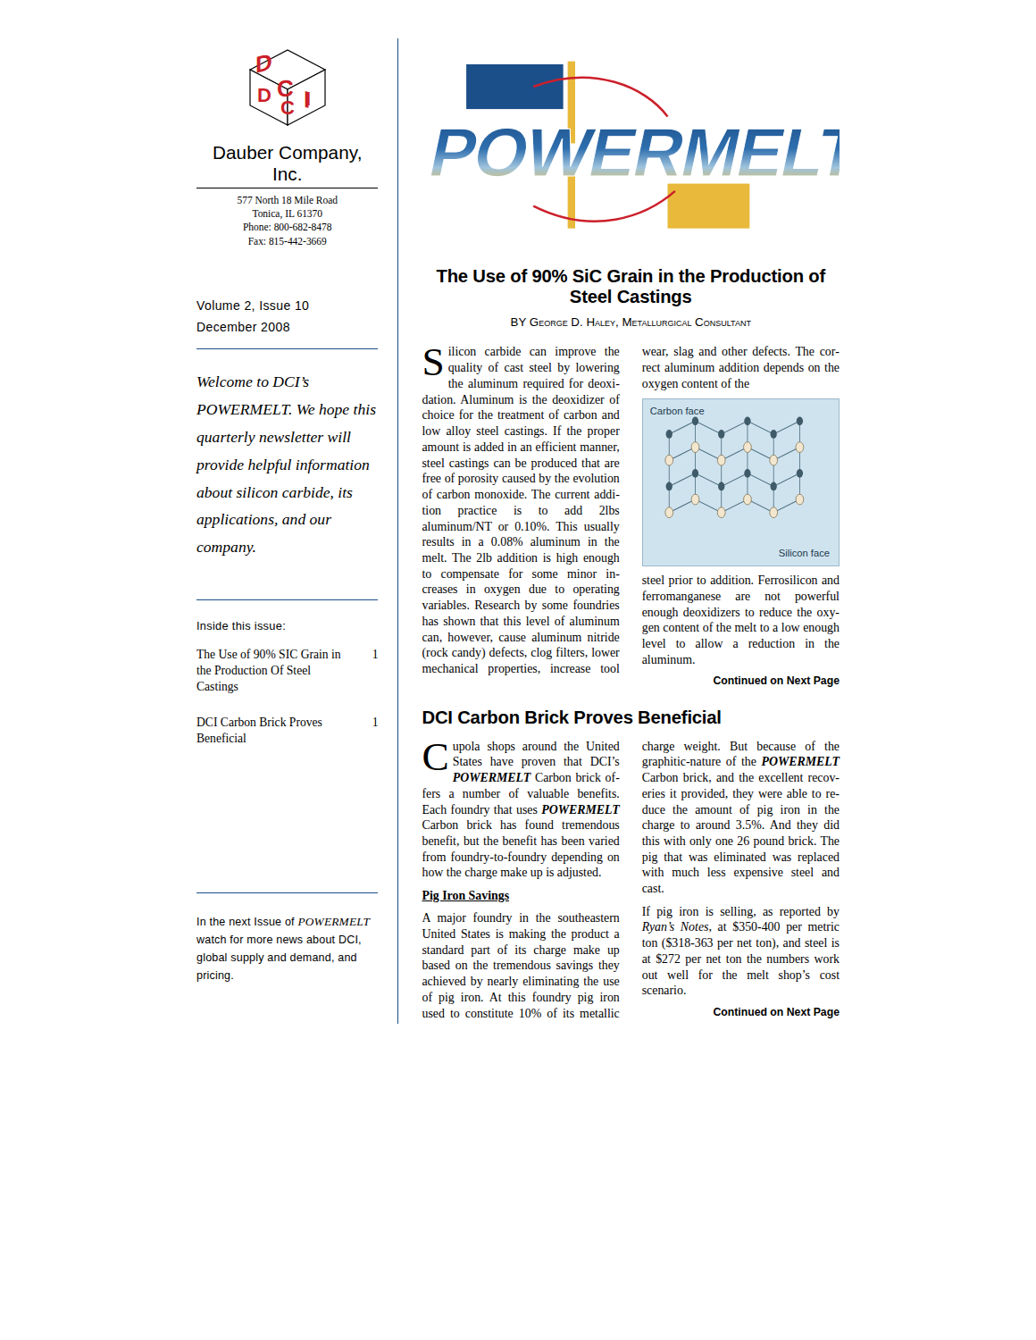D C I D C I
Dauber Company, Inc.
577 North 18 Mile Road
Tonica, IL 61370
Phone: 800-682-8478
Fax: 815-442-3669
Volume 2, Issue 10
December 2008
Welcome to DCI’s POWERMELT. We hope this quarterly newsletter will provide helpful information about silicon carbide, its applications, and our company.
Inside this issue:
The Use of 90% SIC Grain in the Production Of Steel Castings 1
DCI Carbon Brick Proves Beneficial 1
In the next Issue of POWERMELT watch for more news about DCI, global supply and demand, and pricing.
POWERMELT
The Use of 90% SiC Grain in the Production of Steel Castings
BY George D. Haley, Metallurgical Consultant
Silicon carbide can improve the quality of cast steel by lowering the aluminum required for deoxidation. Aluminum is the deoxidizer of choice for the treatment of carbon and low alloy steel castings. If the proper amount is added in an efficient manner, steel castings can be produced that are free of porosity caused by the evolution of carbon monoxide. The current addition practice is to add 2lbs aluminum/NT or 0.10%. This usually results in a 0.08% aluminum in the melt. The 2lb addition is high enough to compensate for some minor increases in oxygen due to operating variables. Research by some foundries has shown that this level of aluminum can, however, cause aluminum nitride (rock candy) defects, clog filters, lower mechanical properties, increase tool wear, slag and other defects. The correct aluminum addition depends on the oxygen content of the
Carbon face Silicon face
steel prior to addition. Ferrosilicon and ferromanganese are not powerful enough deoxidizers to reduce the oxygen content of the melt to a low enough level to allow a reduction in the aluminum.
Continued on Next Page
DCI Carbon Brick Proves Beneficial
Cupola shops around the United States have proven that DCI’s POWERMELT Carbon brick offers a number of valuable benefits. Each foundry that uses POWERMELT Carbon brick has found tremendous benefit, but the benefit has been varied from foundry-to-foundry depending on how the charge make up is adjusted.
Pig Iron Savings
A major foundry in the southeastern United States is making the product a standard part of its charge make up based on the tremendous savings they achieved by nearly eliminating the use of pig iron. At this foundry pig iron used to constitute 10% of its metallic charge weight. But because of the graphitic-nature of the POWERMELT Carbon brick, and the excellent recoveries it provided, they were able to reduce the amount of pig iron in the charge to around 3.5%. And they did this with only one 26 pound brick. The pig that was eliminated was replaced with much less expensive steel and cast.
If pig iron is selling, as reported by Ryan’s Notes, at $350-400 per metric ton ($318-363 per net ton), and steel is at $272 per net ton the numbers work out well for the melt shop’s cost scenario.
Continued on Next Page